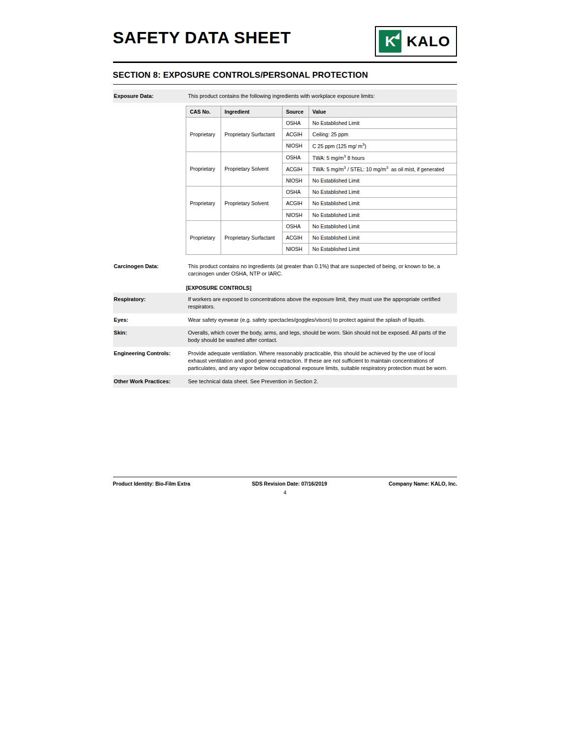SAFETY DATA SHEET
K
KALO
SECTION 8: EXPOSURE CONTROLS/PERSONAL PROTECTION
Exposure Data:
This product contains the following ingredients with workplace exposure limits:
| CAS No. | Ingredient | Source | Value |
| --- | --- | --- | --- |
| Proprietary | Proprietary Surfactant | OSHA | No Established Limit |
| ACGIH | Ceiling: 25 ppm |
| NIOSH | C 25 ppm (125 mg/ m 3 ) |
| Proprietary | Proprietary Solvent | OSHA | TWA: 5 mg/m 3 8 hours |
| ACGIH | TWA: 5 mg/m 3 / STEL: 10 mg/m 3 as oil mist, if generated |
| NIOSH | No Established Limit |
| Proprietary | Proprietary Solvent | OSHA | No Established Limit |
| ACGIH | No Established Limit |
| NIOSH | No Established Limit |
| Proprietary | Proprietary Surfactant | OSHA | No Established Limit |
| ACGIH | No Established Limit |
| NIOSH | No Established Limit |
Carcinogen Data:
This product contains no ingredients (at greater than 0.1%) that are suspected of being, or known to be, a carcinogen under OSHA, NTP or IARC.
[EXPOSURE CONTROLS]
Respiratory:
If workers are exposed to concentrations above the exposure limit, they must use the appropriate certified respirators.
Eyes:
Wear safety eyewear (e.g. safety spectacles/goggles/visors) to protect against the splash of liquids.
Skin:
Overalls, which cover the body, arms, and legs, should be worn. Skin should not be exposed. All parts of the body should be washed after contact.
Engineering Controls:
Provide adequate ventilation. Where reasonably practicable, this should be achieved by the use of local exhaust ventilation and good general extraction. If these are not sufficient to maintain concentrations of particulates, and any vapor below occupational exposure limits, suitable respiratory protection must be worn.
Other Work Practices:
See technical data sheet. See Prevention in Section 2.
Product Identity: Bio-Film Extra SDS Revision Date: 07/16/2019 Company Name: KALO, Inc.
4